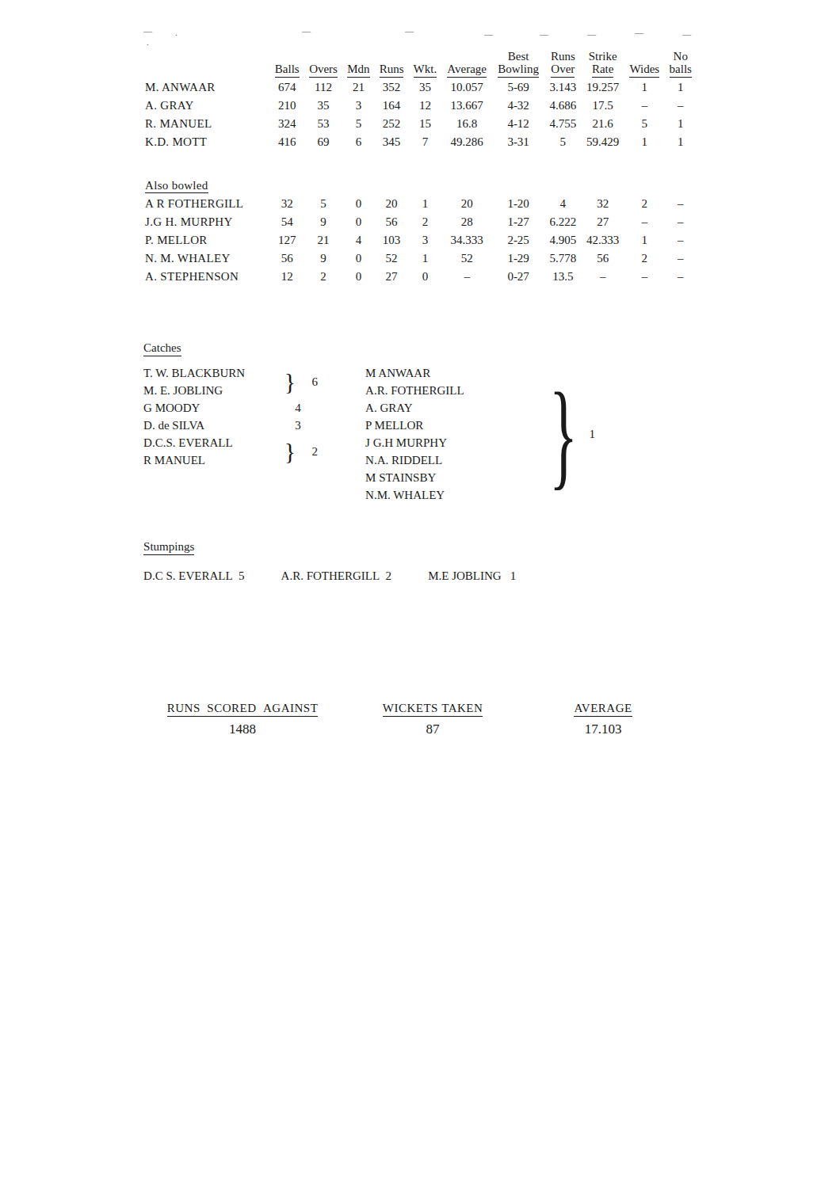— . . — — — — — — —
| | Balls | Overs | Mdn | Runs | Wkt. | Average | Best Bowling | Runs Over | Strike Rate | Wides | No balls |
| --- | --- | --- | --- | --- | --- | --- | --- | --- | --- | --- | --- |
| M. ANWAAR | 674 | 112 | 21 | 352 | 35 | 10.057 | 5-69 | 3.143 | 19.257 | 1 | 1 |
| A. GRAY | 210 | 35 | 3 | 164 | 12 | 13.667 | 4-32 | 4.686 | 17.5 | – | – |
| R. MANUEL | 324 | 53 | 5 | 252 | 15 | 16.8 | 4-12 | 4.755 | 21.6 | 5 | 1 |
| K.D. MOTT | 416 | 69 | 6 | 345 | 7 | 49.286 | 3-31 | 5 | 59.429 | 1 | 1 |
| Also bowled |
| A R FOTHERGILL | 32 | 5 | 0 | 20 | 1 | 20 | 1-20 | 4 | 32 | 2 | – |
| J.G H. MURPHY | 54 | 9 | 0 | 56 | 2 | 28 | 1-27 | 6.222 | 27 | – | – |
| P. MELLOR | 127 | 21 | 4 | 103 | 3 | 34.333 | 2-25 | 4.905 | 42.333 | 1 | – |
| N. M. WHALEY | 56 | 9 | 0 | 52 | 1 | 52 | 1-29 | 5.778 | 56 | 2 | – |
| A. STEPHENSON | 12 | 2 | 0 | 27 | 0 | – | 0-27 | 13.5 | – | – | – |
Catches
T. W. BLACKBURN
M. E. JOBLING
}
6
G MOODY
4
D. de SILVA
3
D.C.S. EVERALL
R MANUEL
}
2
M ANWAAR
A.R. FOTHERGILL
A. GRAY
P MELLOR
J G.H MURPHY
N.A. RIDDELL
M STAINSBY
N.M. WHALEY
}
1
Stumpings
D.C S. EVERALL 5
A.R. FOTHERGILL 2
M.E JOBLING 1
RUNS SCORED AGAINST
1488
WICKETS TAKEN
87
AVERAGE
17.103